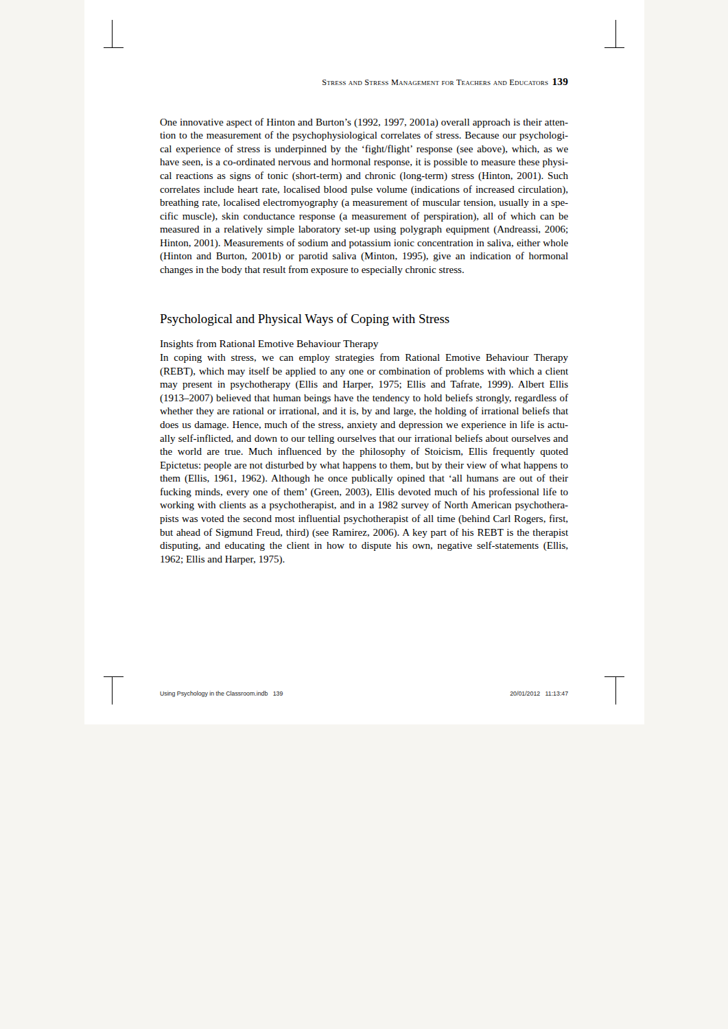Stress and Stress Management for Teachers and Educators 139
One innovative aspect of Hinton and Burton’s (1992, 1997, 2001a) overall approach is their attention to the measurement of the psychophysiological correlates of stress. Because our psychological experience of stress is underpinned by the ‘fight/flight’ response (see above), which, as we have seen, is a co-ordinated nervous and hormonal response, it is possible to measure these physical reactions as signs of tonic (short-term) and chronic (long-term) stress (Hinton, 2001). Such correlates include heart rate, localised blood pulse volume (indications of increased circulation), breathing rate, localised electromyography (a measurement of muscular tension, usually in a specific muscle), skin conductance response (a measurement of perspiration), all of which can be measured in a relatively simple laboratory set-up using polygraph equipment (Andreassi, 2006; Hinton, 2001). Measurements of sodium and potassium ionic concentration in saliva, either whole (Hinton and Burton, 2001b) or parotid saliva (Minton, 1995), give an indication of hormonal changes in the body that result from exposure to especially chronic stress.
Psychological and Physical Ways of Coping with Stress
Insights from Rational Emotive Behaviour Therapy
In coping with stress, we can employ strategies from Rational Emotive Behaviour Therapy (REBT), which may itself be applied to any one or combination of problems with which a client may present in psychotherapy (Ellis and Harper, 1975; Ellis and Tafrate, 1999). Albert Ellis (1913–2007) believed that human beings have the tendency to hold beliefs strongly, regardless of whether they are rational or irrational, and it is, by and large, the holding of irrational beliefs that does us damage. Hence, much of the stress, anxiety and depression we experience in life is actually self-inflicted, and down to our telling ourselves that our irrational beliefs about ourselves and the world are true. Much influenced by the philosophy of Stoicism, Ellis frequently quoted Epictetus: people are not disturbed by what happens to them, but by their view of what happens to them (Ellis, 1961, 1962). Although he once publically opined that ‘all humans are out of their fucking minds, every one of them’ (Green, 2003), Ellis devoted much of his professional life to working with clients as a psychotherapist, and in a 1982 survey of North American psychotherapists was voted the second most influential psychotherapist of all time (behind Carl Rogers, first, but ahead of Sigmund Freud, third) (see Ramirez, 2006). A key part of his REBT is the therapist disputing, and educating the client in how to dispute his own, negative self-statements (Ellis, 1962; Ellis and Harper, 1975).
Using Psychology in the Classroom.indb 139 20/01/2012 11:13:47